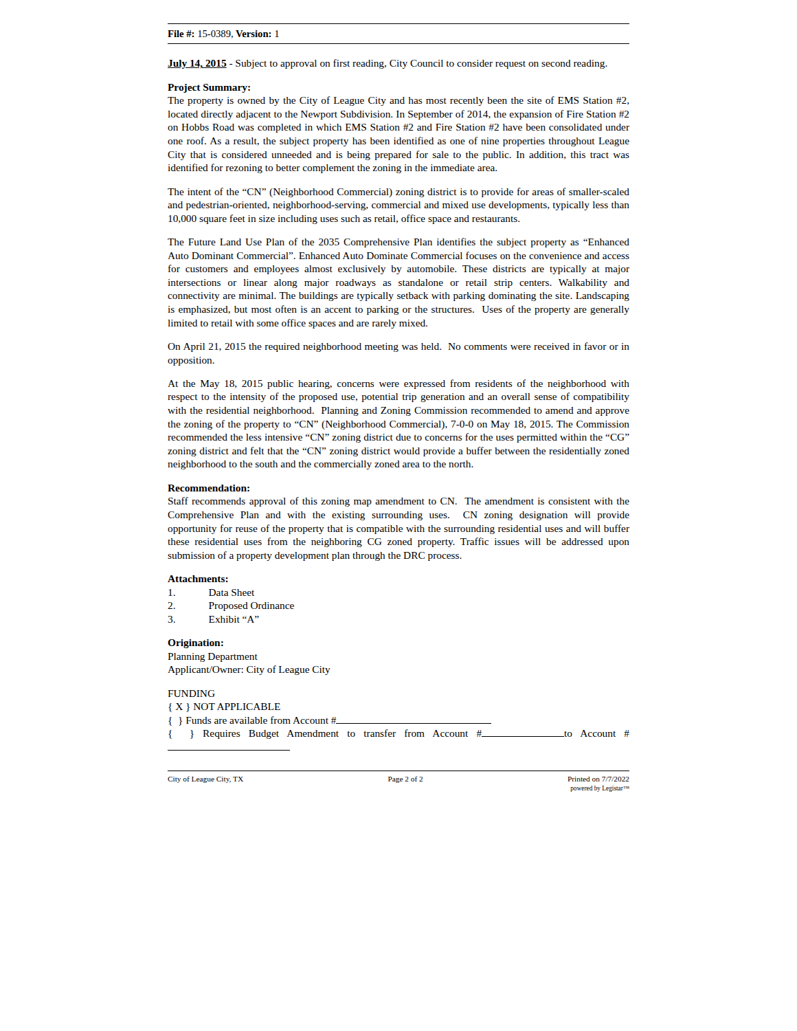File #: 15-0389, Version: 1
July 14, 2015 - Subject to approval on first reading, City Council to consider request on second reading.
Project Summary:
The property is owned by the City of League City and has most recently been the site of EMS Station #2, located directly adjacent to the Newport Subdivision. In September of 2014, the expansion of Fire Station #2 on Hobbs Road was completed in which EMS Station #2 and Fire Station #2 have been consolidated under one roof. As a result, the subject property has been identified as one of nine properties throughout League City that is considered unneeded and is being prepared for sale to the public. In addition, this tract was identified for rezoning to better complement the zoning in the immediate area.
The intent of the “CN” (Neighborhood Commercial) zoning district is to provide for areas of smaller-scaled and pedestrian-oriented, neighborhood-serving, commercial and mixed use developments, typically less than 10,000 square feet in size including uses such as retail, office space and restaurants.
The Future Land Use Plan of the 2035 Comprehensive Plan identifies the subject property as “Enhanced Auto Dominant Commercial”. Enhanced Auto Dominate Commercial focuses on the convenience and access for customers and employees almost exclusively by automobile. These districts are typically at major intersections or linear along major roadways as standalone or retail strip centers. Walkability and connectivity are minimal. The buildings are typically setback with parking dominating the site. Landscaping is emphasized, but most often is an accent to parking or the structures. Uses of the property are generally limited to retail with some office spaces and are rarely mixed.
On April 21, 2015 the required neighborhood meeting was held. No comments were received in favor or in opposition.
At the May 18, 2015 public hearing, concerns were expressed from residents of the neighborhood with respect to the intensity of the proposed use, potential trip generation and an overall sense of compatibility with the residential neighborhood. Planning and Zoning Commission recommended to amend and approve the zoning of the property to “CN” (Neighborhood Commercial), 7-0-0 on May 18, 2015. The Commission recommended the less intensive “CN” zoning district due to concerns for the uses permitted within the “CG” zoning district and felt that the “CN” zoning district would provide a buffer between the residentially zoned neighborhood to the south and the commercially zoned area to the north.
Recommendation:
Staff recommends approval of this zoning map amendment to CN. The amendment is consistent with the Comprehensive Plan and with the existing surrounding uses. CN zoning designation will provide opportunity for reuse of the property that is compatible with the surrounding residential uses and will buffer these residential uses from the neighboring CG zoned property. Traffic issues will be addressed upon submission of a property development plan through the DRC process.
Attachments:
1. Data Sheet
2. Proposed Ordinance
3. Exhibit “A”
Origination:
Planning Department
Applicant/Owner: City of League City
FUNDING
{ X } NOT APPLICABLE
{ } Funds are available from Account #
{ } Requires Budget Amendment to transfer from Account # to Account #
City of League City, TX
Page 2 of 2
Printed on 7/7/2022 powered by Legistar™